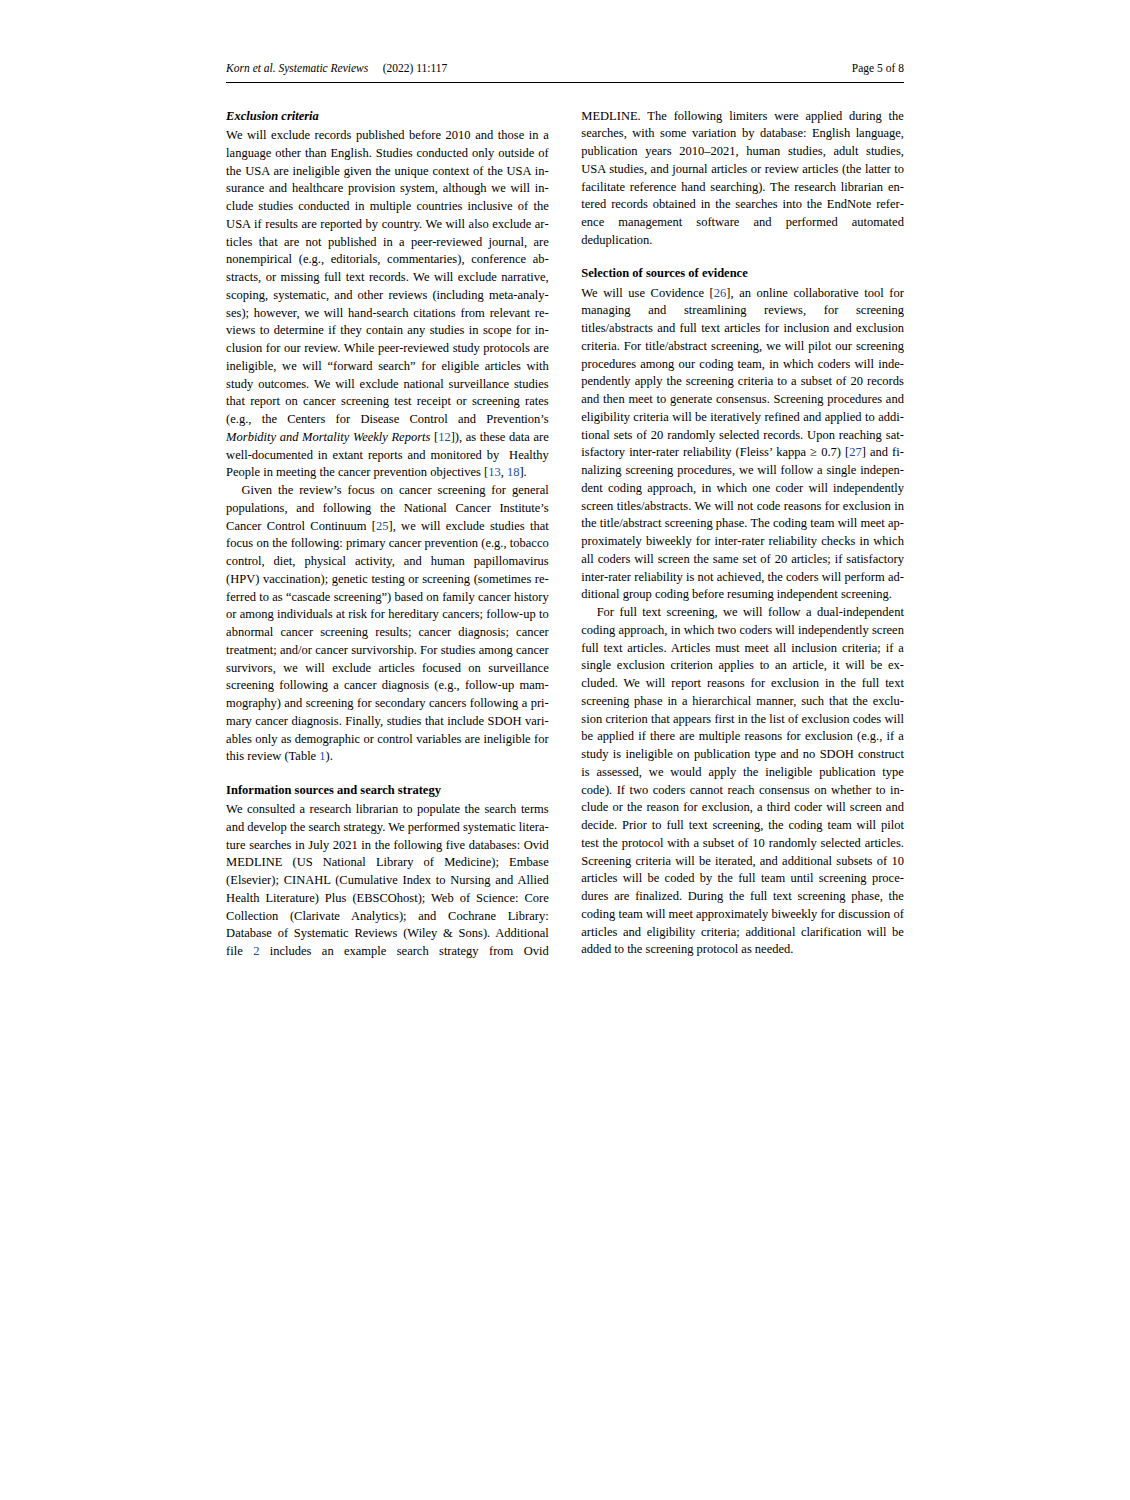Korn et al. Systematic Reviews (2022) 11:117
Page 5 of 8
Exclusion criteria
We will exclude records published before 2010 and those in a language other than English. Studies conducted only outside of the USA are ineligible given the unique context of the USA insurance and healthcare provision system, although we will include studies conducted in multiple countries inclusive of the USA if results are reported by country. We will also exclude articles that are not published in a peer-reviewed journal, are nonempirical (e.g., editorials, commentaries), conference abstracts, or missing full text records. We will exclude narrative, scoping, systematic, and other reviews (including meta-analyses); however, we will hand-search citations from relevant reviews to determine if they contain any studies in scope for inclusion for our review. While peer-reviewed study protocols are ineligible, we will “forward search” for eligible articles with study outcomes. We will exclude national surveillance studies that report on cancer screening test receipt or screening rates (e.g., the Centers for Disease Control and Prevention’s Morbidity and Mortality Weekly Reports [12]), as these data are well-documented in extant reports and monitored by Healthy People in meeting the cancer prevention objectives [13, 18].
Given the review’s focus on cancer screening for general populations, and following the National Cancer Institute’s Cancer Control Continuum [25], we will exclude studies that focus on the following: primary cancer prevention (e.g., tobacco control, diet, physical activity, and human papillomavirus (HPV) vaccination); genetic testing or screening (sometimes referred to as “cascade screening”) based on family cancer history or among individuals at risk for hereditary cancers; follow-up to abnormal cancer screening results; cancer diagnosis; cancer treatment; and/or cancer survivorship. For studies among cancer survivors, we will exclude articles focused on surveillance screening following a cancer diagnosis (e.g., follow-up mammography) and screening for secondary cancers following a primary cancer diagnosis. Finally, studies that include SDOH variables only as demographic or control variables are ineligible for this review (Table 1).
Information sources and search strategy
We consulted a research librarian to populate the search terms and develop the search strategy. We performed systematic literature searches in July 2021 in the following five databases: Ovid MEDLINE (US National Library of Medicine); Embase (Elsevier); CINAHL (Cumulative Index to Nursing and Allied Health Literature) Plus (EBSCOhost); Web of Science: Core Collection (Clarivate Analytics); and Cochrane Library: Database of Systematic Reviews (Wiley & Sons). Additional file 2 includes an example search strategy from Ovid MEDLINE. The following limiters were applied during the searches, with some variation by database: English language, publication years 2010–2021, human studies, adult studies, USA studies, and journal articles or review articles (the latter to facilitate reference hand searching). The research librarian entered records obtained in the searches into the EndNote reference management software and performed automated deduplication.
Selection of sources of evidence
We will use Covidence [26], an online collaborative tool for managing and streamlining reviews, for screening titles/abstracts and full text articles for inclusion and exclusion criteria. For title/abstract screening, we will pilot our screening procedures among our coding team, in which coders will independently apply the screening criteria to a subset of 20 records and then meet to generate consensus. Screening procedures and eligibility criteria will be iteratively refined and applied to additional sets of 20 randomly selected records. Upon reaching satisfactory inter-rater reliability (Fleiss’ kappa ≥ 0.7) [27] and finalizing screening procedures, we will follow a single independent coding approach, in which one coder will independently screen titles/abstracts. We will not code reasons for exclusion in the title/abstract screening phase. The coding team will meet approximately biweekly for inter-rater reliability checks in which all coders will screen the same set of 20 articles; if satisfactory inter-rater reliability is not achieved, the coders will perform additional group coding before resuming independent screening.
For full text screening, we will follow a dual-independent coding approach, in which two coders will independently screen full text articles. Articles must meet all inclusion criteria; if a single exclusion criterion applies to an article, it will be excluded. We will report reasons for exclusion in the full text screening phase in a hierarchical manner, such that the exclusion criterion that appears first in the list of exclusion codes will be applied if there are multiple reasons for exclusion (e.g., if a study is ineligible on publication type and no SDOH construct is assessed, we would apply the ineligible publication type code). If two coders cannot reach consensus on whether to include or the reason for exclusion, a third coder will screen and decide. Prior to full text screening, the coding team will pilot test the protocol with a subset of 10 randomly selected articles. Screening criteria will be iterated, and additional subsets of 10 articles will be coded by the full team until screening procedures are finalized. During the full text screening phase, the coding team will meet approximately biweekly for discussion of articles and eligibility criteria; additional clarification will be added to the screening protocol as needed.